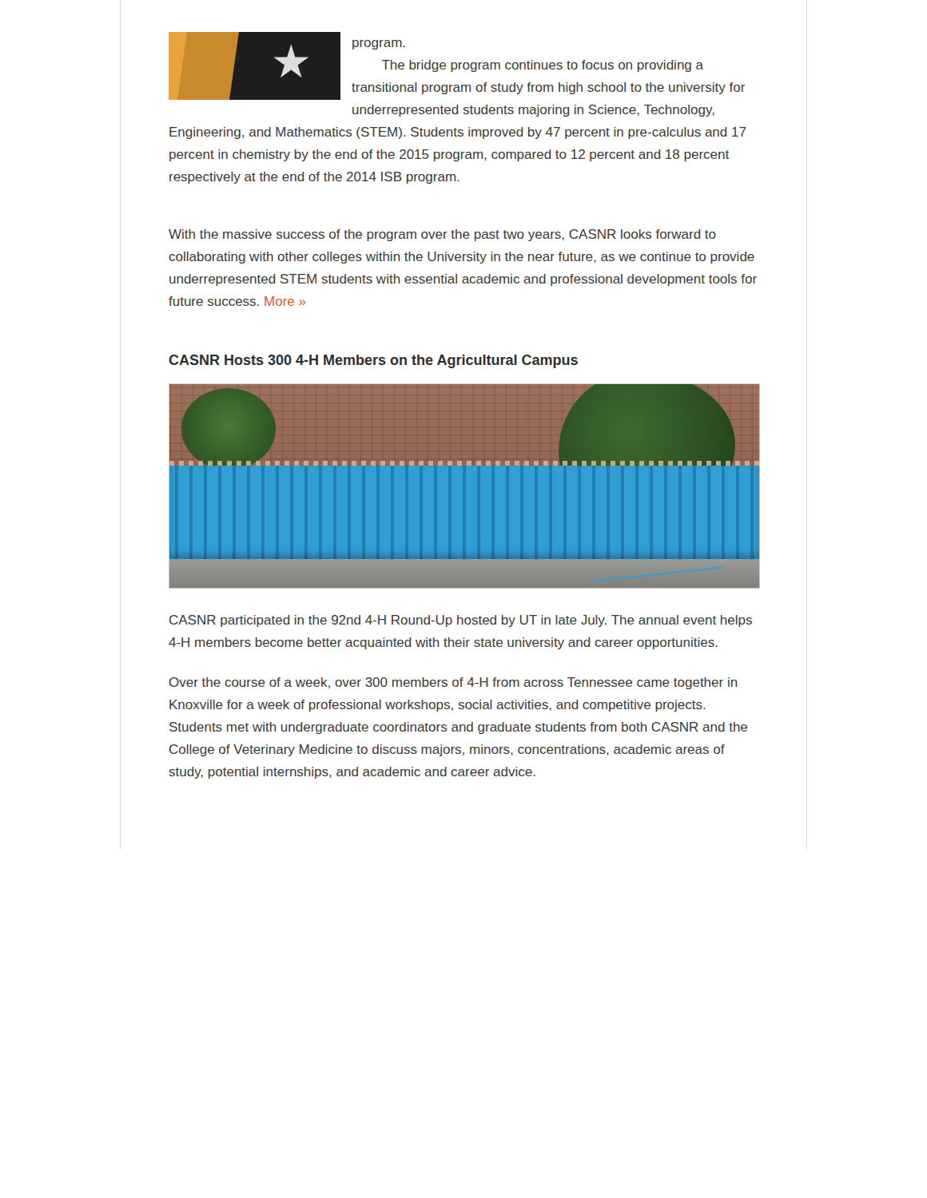program.
The bridge program continues to focus on providing a transitional program of study from high school to the university for underrepresented students majoring in Science, Technology, Engineering, and Mathematics (STEM). Students improved by 47 percent in pre-calculus and 17 percent in chemistry by the end of the 2015 program, compared to 12 percent and 18 percent respectively at the end of the 2014 ISB program.
With the massive success of the program over the past two years, CASNR looks forward to collaborating with other colleges within the University in the near future, as we continue to provide underrepresented STEM students with essential academic and professional development tools for future success. More »
CASNR Hosts 300 4-H Members on the Agricultural Campus
CASNR participated in the 92nd 4-H Round-Up hosted by UT in late July. The annual event helps 4-H members become better acquainted with their state university and career opportunities.
Over the course of a week, over 300 members of 4-H from across Tennessee came together in Knoxville for a week of professional workshops, social activities, and competitive projects. Students met with undergraduate coordinators and graduate students from both CASNR and the College of Veterinary Medicine to discuss majors, minors, concentrations, academic areas of study, potential internships, and academic and career advice.